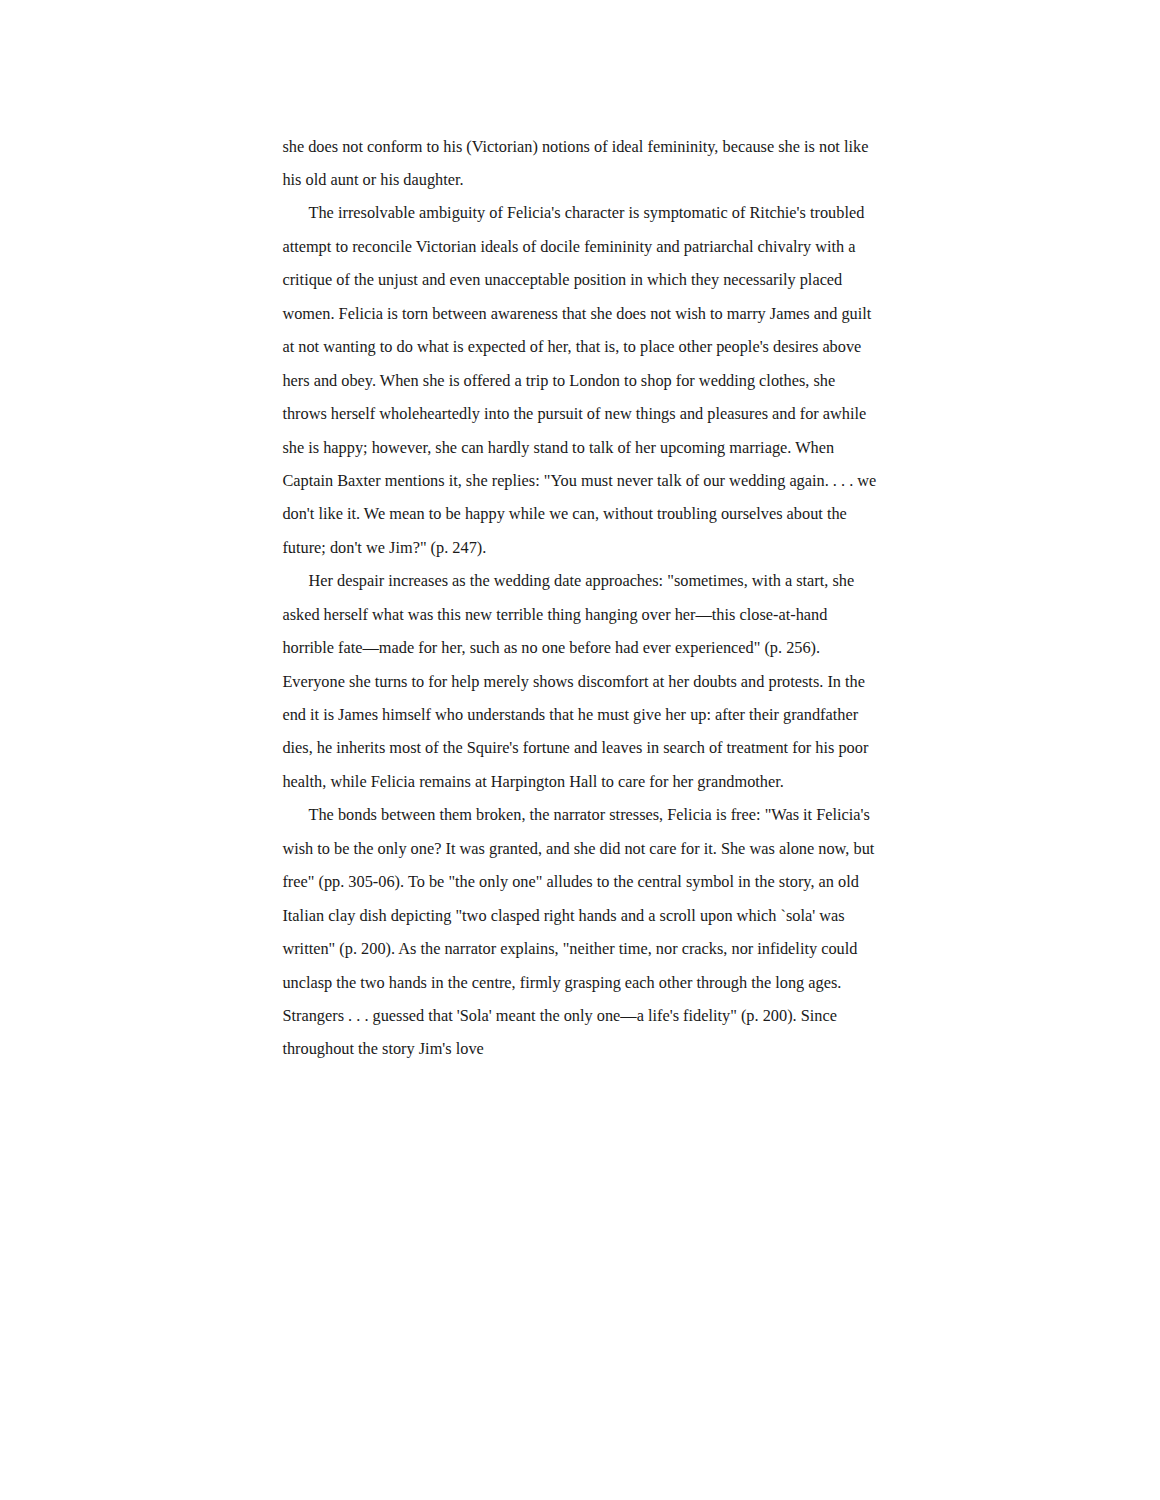she does not conform to his (Victorian) notions of ideal femininity, because she is not like his old aunt or his daughter.
The irresolvable ambiguity of Felicia's character is symptomatic of Ritchie's troubled attempt to reconcile Victorian ideals of docile femininity and patriarchal chivalry with a critique of the unjust and even unacceptable position in which they necessarily placed women. Felicia is torn between awareness that she does not wish to marry James and guilt at not wanting to do what is expected of her, that is, to place other people's desires above hers and obey. When she is offered a trip to London to shop for wedding clothes, she throws herself wholeheartedly into the pursuit of new things and pleasures and for awhile she is happy; however, she can hardly stand to talk of her upcoming marriage. When Captain Baxter mentions it, she replies: "You must never talk of our wedding again. . . . we don't like it. We mean to be happy while we can, without troubling ourselves about the future; don't we Jim?" (p. 247).
Her despair increases as the wedding date approaches: "sometimes, with a start, she asked herself what was this new terrible thing hanging over her—this close-at-hand horrible fate—made for her, such as no one before had ever experienced" (p. 256). Everyone she turns to for help merely shows discomfort at her doubts and protests. In the end it is James himself who understands that he must give her up: after their grandfather dies, he inherits most of the Squire's fortune and leaves in search of treatment for his poor health, while Felicia remains at Harpington Hall to care for her grandmother.
The bonds between them broken, the narrator stresses, Felicia is free: "Was it Felicia's wish to be the only one? It was granted, and she did not care for it. She was alone now, but free" (pp. 305-06). To be "the only one" alludes to the central symbol in the story, an old Italian clay dish depicting "two clasped right hands and a scroll upon which `sola' was written" (p. 200). As the narrator explains, "neither time, nor cracks, nor infidelity could unclasp the two hands in the centre, firmly grasping each other through the long ages. Strangers . . . guessed that 'Sola' meant the only one—a life's fidelity" (p. 200). Since throughout the story Jim's love